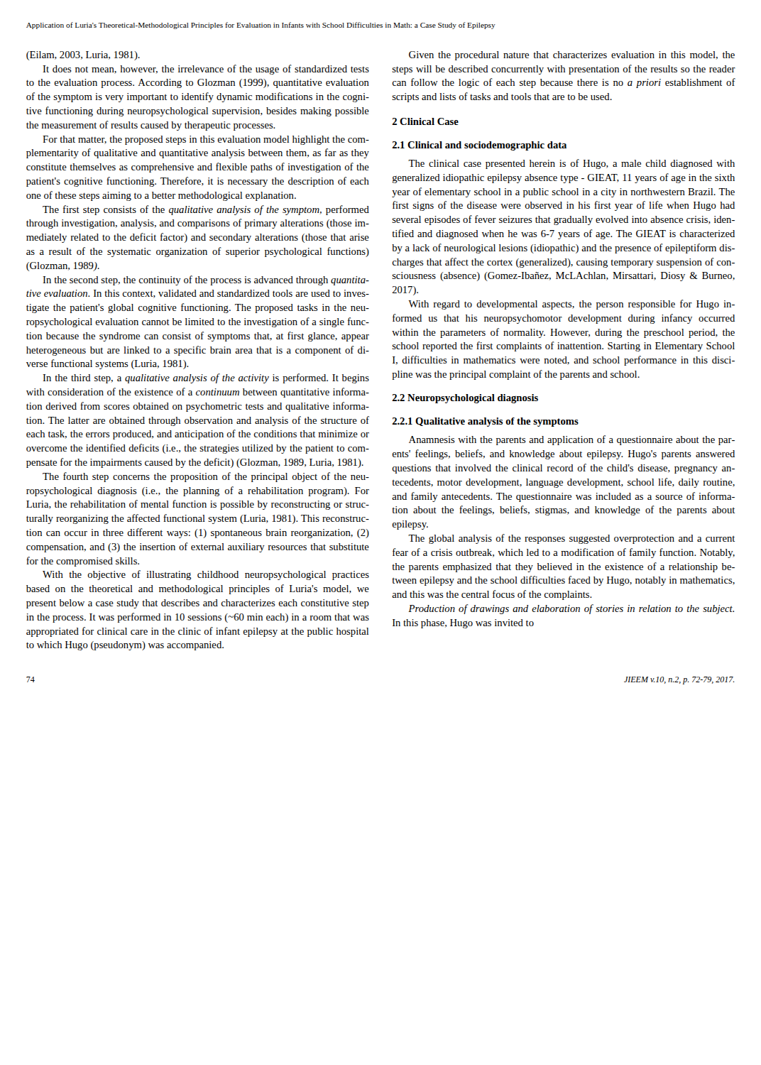Application of Luria's Theoretical-Methodological Principles for Evaluation in Infants with School Difficulties in Math: a Case Study of Epilepsy
(Eilam, 2003, Luria, 1981).
It does not mean, however, the irrelevance of the usage of standardized tests to the evaluation process. According to Glozman (1999), quantitative evaluation of the symptom is very important to identify dynamic modifications in the cognitive functioning during neuropsychological supervision, besides making possible the measurement of results caused by therapeutic processes.
For that matter, the proposed steps in this evaluation model highlight the complementarity of qualitative and quantitative analysis between them, as far as they constitute themselves as comprehensive and flexible paths of investigation of the patient's cognitive functioning. Therefore, it is necessary the description of each one of these steps aiming to a better methodological explanation.
The first step consists of the qualitative analysis of the symptom, performed through investigation, analysis, and comparisons of primary alterations (those immediately related to the deficit factor) and secondary alterations (those that arise as a result of the systematic organization of superior psychological functions) (Glozman, 1989).
In the second step, the continuity of the process is advanced through quantitative evaluation. In this context, validated and standardized tools are used to investigate the patient's global cognitive functioning. The proposed tasks in the neuropsychological evaluation cannot be limited to the investigation of a single function because the syndrome can consist of symptoms that, at first glance, appear heterogeneous but are linked to a specific brain area that is a component of diverse functional systems (Luria, 1981).
In the third step, a qualitative analysis of the activity is performed. It begins with consideration of the existence of a continuum between quantitative information derived from scores obtained on psychometric tests and qualitative information. The latter are obtained through observation and analysis of the structure of each task, the errors produced, and anticipation of the conditions that minimize or overcome the identified deficits (i.e., the strategies utilized by the patient to compensate for the impairments caused by the deficit) (Glozman, 1989, Luria, 1981).
The fourth step concerns the proposition of the principal object of the neuropsychological diagnosis (i.e., the planning of a rehabilitation program). For Luria, the rehabilitation of mental function is possible by reconstructing or structurally reorganizing the affected functional system (Luria, 1981). This reconstruction can occur in three different ways: (1) spontaneous brain reorganization, (2) compensation, and (3) the insertion of external auxiliary resources that substitute for the compromised skills.
With the objective of illustrating childhood neuropsychological practices based on the theoretical and methodological principles of Luria's model, we present below a case study that describes and characterizes each constitutive step in the process. It was performed in 10 sessions (~60 min each) in a room that was appropriated for clinical care in the clinic of infant epilepsy at the public hospital to which Hugo (pseudonym) was accompanied.
Given the procedural nature that characterizes evaluation in this model, the steps will be described concurrently with presentation of the results so the reader can follow the logic of each step because there is no a priori establishment of scripts and lists of tasks and tools that are to be used.
2 Clinical Case
2.1 Clinical and sociodemographic data
The clinical case presented herein is of Hugo, a male child diagnosed with generalized idiopathic epilepsy absence type - GIEAT, 11 years of age in the sixth year of elementary school in a public school in a city in northwestern Brazil. The first signs of the disease were observed in his first year of life when Hugo had several episodes of fever seizures that gradually evolved into absence crisis, identified and diagnosed when he was 6-7 years of age. The GIEAT is characterized by a lack of neurological lesions (idiopathic) and the presence of epileptiform discharges that affect the cortex (generalized), causing temporary suspension of consciousness (absence) (Gomez-Ibañez, McLAchlan, Mirsattari, Diosy & Burneo, 2017).
With regard to developmental aspects, the person responsible for Hugo informed us that his neuropsychomotor development during infancy occurred within the parameters of normality. However, during the preschool period, the school reported the first complaints of inattention. Starting in Elementary School I, difficulties in mathematics were noted, and school performance in this discipline was the principal complaint of the parents and school.
2.2 Neuropsychological diagnosis
2.2.1 Qualitative analysis of the symptoms
Anamnesis with the parents and application of a questionnaire about the parents' feelings, beliefs, and knowledge about epilepsy. Hugo's parents answered questions that involved the clinical record of the child's disease, pregnancy antecedents, motor development, language development, school life, daily routine, and family antecedents. The questionnaire was included as a source of information about the feelings, beliefs, stigmas, and knowledge of the parents about epilepsy.
The global analysis of the responses suggested overprotection and a current fear of a crisis outbreak, which led to a modification of family function. Notably, the parents emphasized that they believed in the existence of a relationship between epilepsy and the school difficulties faced by Hugo, notably in mathematics, and this was the central focus of the complaints.
Production of drawings and elaboration of stories in relation to the subject. In this phase, Hugo was invited to
74 JIEEM v.10, n.2, p. 72-79, 2017.